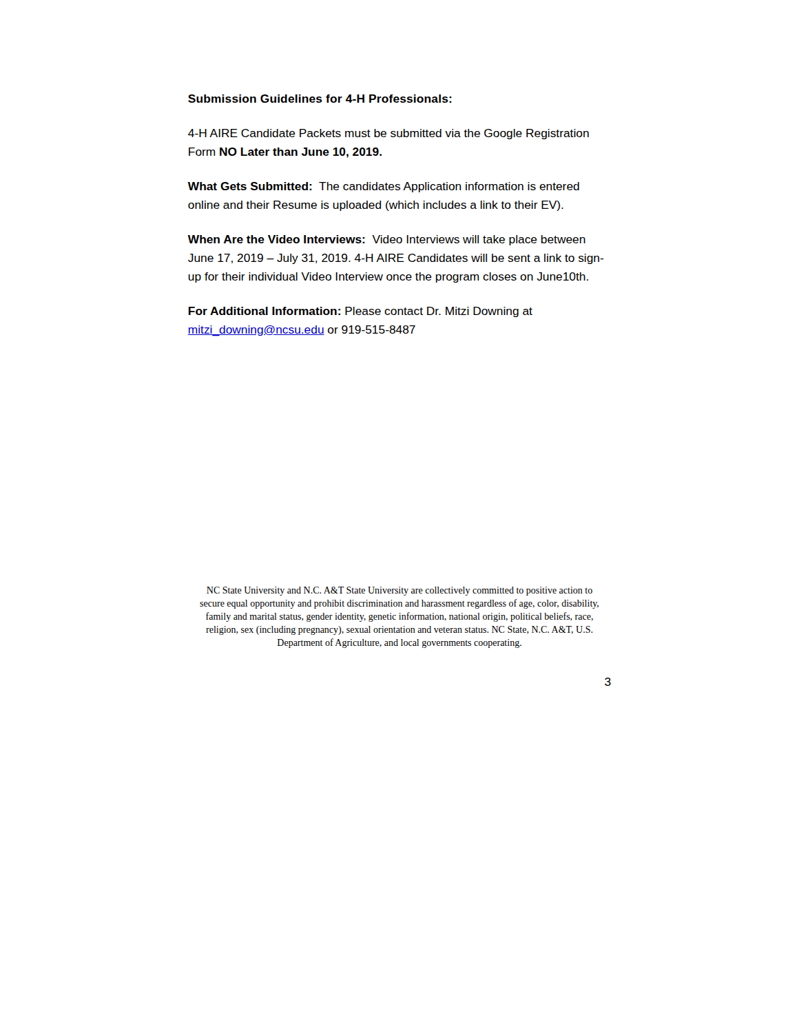Submission Guidelines for 4-H Professionals:
4-H AIRE Candidate Packets must be submitted via the Google Registration Form NO Later than June 10, 2019.
What Gets Submitted: The candidates Application information is entered online and their Resume is uploaded (which includes a link to their EV).
When Are the Video Interviews: Video Interviews will take place between June 17, 2019 – July 31, 2019. 4-H AIRE Candidates will be sent a link to sign-up for their individual Video Interview once the program closes on June10th.
For Additional Information: Please contact Dr. Mitzi Downing at mitzi_downing@ncsu.edu or 919-515-8487
NC State University and N.C. A&T State University are collectively committed to positive action to secure equal opportunity and prohibit discrimination and harassment regardless of age, color, disability, family and marital status, gender identity, genetic information, national origin, political beliefs, race, religion, sex (including pregnancy), sexual orientation and veteran status. NC State, N.C. A&T, U.S. Department of Agriculture, and local governments cooperating.
3